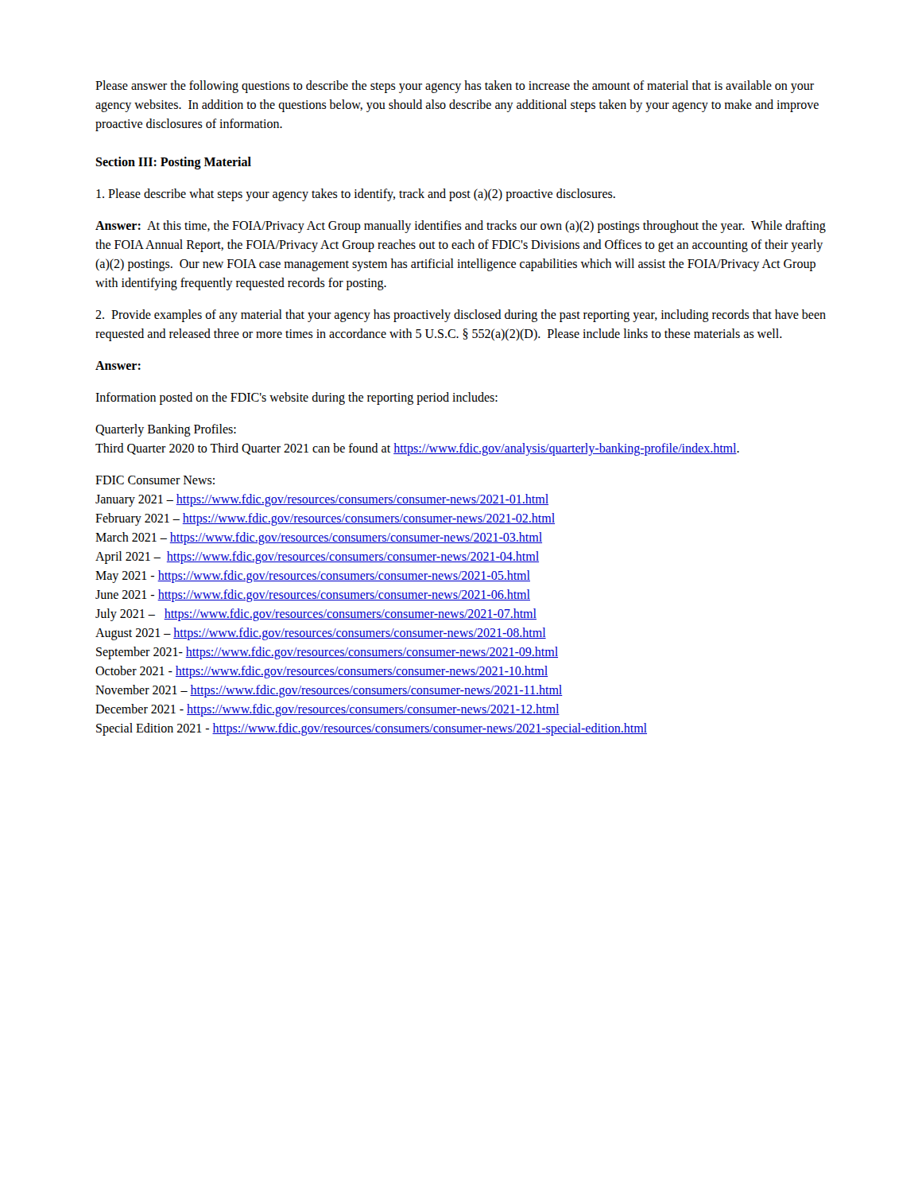Please answer the following questions to describe the steps your agency has taken to increase the amount of material that is available on your agency websites. In addition to the questions below, you should also describe any additional steps taken by your agency to make and improve proactive disclosures of information.
Section III: Posting Material
1. Please describe what steps your agency takes to identify, track and post (a)(2) proactive disclosures.
Answer: At this time, the FOIA/Privacy Act Group manually identifies and tracks our own (a)(2) postings throughout the year. While drafting the FOIA Annual Report, the FOIA/Privacy Act Group reaches out to each of FDIC's Divisions and Offices to get an accounting of their yearly (a)(2) postings. Our new FOIA case management system has artificial intelligence capabilities which will assist the FOIA/Privacy Act Group with identifying frequently requested records for posting.
2. Provide examples of any material that your agency has proactively disclosed during the past reporting year, including records that have been requested and released three or more times in accordance with 5 U.S.C. § 552(a)(2)(D). Please include links to these materials as well.
Answer:
Information posted on the FDIC's website during the reporting period includes:
Quarterly Banking Profiles:
Third Quarter 2020 to Third Quarter 2021 can be found at https://www.fdic.gov/analysis/quarterly-banking-profile/index.html.
FDIC Consumer News:
January 2021 – https://www.fdic.gov/resources/consumers/consumer-news/2021-01.html
February 2021 – https://www.fdic.gov/resources/consumers/consumer-news/2021-02.html
March 2021 – https://www.fdic.gov/resources/consumers/consumer-news/2021-03.html
April 2021 – https://www.fdic.gov/resources/consumers/consumer-news/2021-04.html
May 2021 - https://www.fdic.gov/resources/consumers/consumer-news/2021-05.html
June 2021 - https://www.fdic.gov/resources/consumers/consumer-news/2021-06.html
July 2021 – https://www.fdic.gov/resources/consumers/consumer-news/2021-07.html
August 2021 – https://www.fdic.gov/resources/consumers/consumer-news/2021-08.html
September 2021- https://www.fdic.gov/resources/consumers/consumer-news/2021-09.html
October 2021 - https://www.fdic.gov/resources/consumers/consumer-news/2021-10.html
November 2021 – https://www.fdic.gov/resources/consumers/consumer-news/2021-11.html
December 2021 - https://www.fdic.gov/resources/consumers/consumer-news/2021-12.html
Special Edition 2021 - https://www.fdic.gov/resources/consumers/consumer-news/2021-special-edition.html